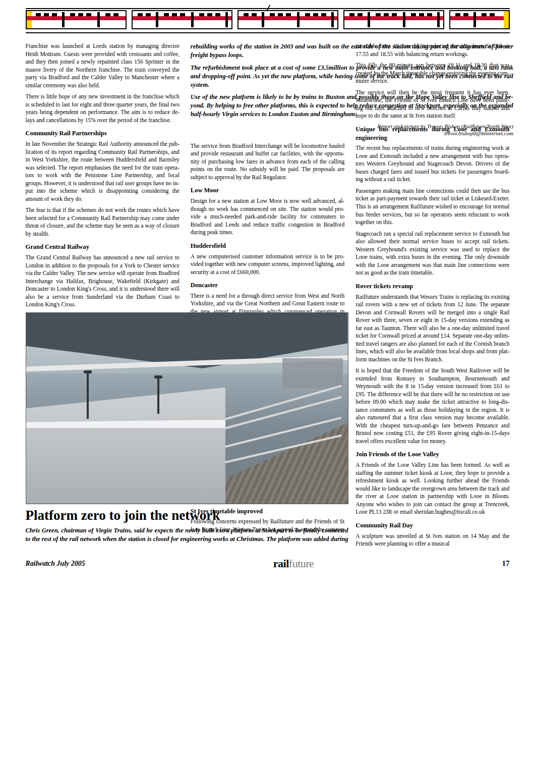Franchise was launched at Leeds station by managing director Heidi Mottram. Guests were provided with croissants and coffee, and they then joined a newly repainted class 156 Sprinter in the mauve livery of the Northern franchise. The train conveyed the party via Bradford and the Calder Valley to Manchester where a similar ceremony was also held.
There is little hope of any new investment in the franchise which is scheduled to last for eight and three quarter years, the final two years being dependent on performance. The aim is to reduce delays and cancellations by 15% over the period of the franchise.
Community Rail Partnerships
In late November the Strategic Rail Authority announced the publication of its report regarding Community Rail Partnerships, and in West Yorkshire, the route between Huddersfield and Barnsley was selected. The report emphasises the need for the train operators to work with the Penistone Line Partnership, and local groups. However, it is understood that rail user groups have no input into the scheme which is disappointing considering the amount of work they do.
The fear is that if the schemes do not work the routes which have been selected for a Community Rail Partnership may come under threat of closure, and the scheme may be seen as a way of closure by stealth.
Grand Central Railway
The Grand Central Railway has announced a new rail service to London in addition to the proposals for a York to Chester service via the Calder Valley. The new service will operate from Bradford Interchange via Halifax, Brighouse, Wakefield (Kirkgate) and Doncaster to London King's Cross, and it is understood there will also be a service from Sunderland via the Durham Coast to London King's Cross.
Platform zero to join the network
Chris Green, chairman of Virgin Trains, said he expects the newly built extra platform at Stockport to be finally connected to the rest of the rail network when the station is closed for engineering works at Christmas. The platform was added during rebuilding works of the station in 2003 and was built on the east side of the station taking part of the alignment of former freight bypass loops.
The refurbishment took place at a cost of some £3.5million to provide a new main entrance and booking hall, a taxi rank and dropping-off point. As yet the new platform, while having some of the track laid, has not yet been connected to the rail system.
Use of the new platform is likely to be by trains to Buxton and possibly those on the Hope Valley line to Sheffield and beyond. By helping to free other platforms, this is expected to help reduce congestion at Stockport, especially on the expanded half-hourly Virgin services to London Euston and Birmingham.
Report and picture by Trevor Bishop (Railfuture North West)
trevor.bishop0@btinternet.com
The service from Bradford Interchange will be locomotive hauled and provide restaurant and buffet car facilities, with the opportunity of purchasing low fares in advance from each of the calling points on the route. No subsidy will be paid. The proposals are subject to approval by the Rail Regulator.
Low Moor
Design for a new station at Low Moor is now well advanced, although no work has commenced on site. The station would provide a much-needed park-and-ride facility for commuters to Bradford and Leeds and reduce traffic congestion in Bradford during peak times.
Huddersfield
A new computerised customer information service is to be provided together with new computer screens, improved lighting, and security at a cost of £660,000.
Doncaster
There is a need for a through direct service from West and North Yorkshire, and via the Great Northern and Great Eastern route to the new airport at Finningley which commenced operation in March.
Editors' note: We apologise to Yorkshire branch for omitting its report from Railwatch 103.
Devon & Cornwall
By Stuart Walker
railfuturesw@swalker79.fsnet.co.uk
Prime Minister supports doubling of Exeter-Salisbury Line
In answer to a question asked by the Western Morning News published on 28 April during the election campaign, Tony Blair said the following: "We do want to see improvements on the Exeter to Waterloo line including dualling of sections of the track but dualling the whole line would not be cost effective."
Now re-elected to Government can we expect Mr Blair to tell Mr Darling to carry out the work? All it would take is a couple of additional double-track extensions to create an hourly service from Exeter to Waterloo and even have capacity to operate a local shuttle from Axminster to Exeter. With proposals for new residential development and a freight terminal in East Devon the scheme is desperately needed.
St Ives timetable improved
Following concerns expressed by Railfuture and the Friends of St Ives Branch Line, Wessex Trains has agreed to amend the summer timetable from 13 June by introducing services from St Erth at 17.55 and 18.55 with balancing return workings.
This fills the 80-minute gap between 18.11 and 19.30 that was created by the March timetable change restoring the evening commuter service.
The service will then be the most frequent it has ever been. Meanwhile, the Friends of St Ives Branch Line have been planting out tubs attached to new benches at Carbis Bay station and hope to do the same at St Ives station itself.
Unique bus replacements during Looe and Exmouth engineering
The recent bus replacements of trains during engineering work at Looe and Exmouth included a new arrangement with bus operators Western Greyhound and Stagecoach Devon. Drivers of the buses charged fares and issued bus tickets for passengers boarding without a rail ticket.
Passengers making main line connections could then use the bus ticket as part-payment towards their rail ticket at Liskeard-Exeter. This is an arrangement Railfuture wished to encourage for normal bus feeder services, but so far operators seem reluctant to work together on this.
Stagecoach ran a special rail replacement service to Exmouth but also allowed their normal service buses to accept rail tickets. Western Greyhound's existing service was used to replace the Looe trains, with extra buses in the evening. The only downside with the Looe arrangement was that main line connections were not as good as the train timetable.
Rover tickets revamp
Railfuture understands that Wessex Trains is replacing its existing rail rovers with a new set of tickets from 12 June. The separate Devon and Cornwall Rovers will be merged into a single Rail Rover with three, seven or eight in 15-day versions extending as far east as Taunton. There will also be a one-day unlimited travel ticket for Cornwall priced at around £14. Separate one-day unlimited travel rangers are also planned for each of the Cornish branch lines, which will also be available from local shops and from platform machines on the St Ives Branch.
It is hoped that the Freedom of the South West Railrover will be extended from Romsey to Southampton, Bournemouth and Weymouth with the 8 in 15-day version increased from £61 to £95. The difference will be that there will be no restriction on use before 09.00 which may make the ticket attractive to long-distance commuters as well as those holidaying in the region. It is also rumoured that a first class version may become available. With the cheapest turn-up-and-go fare between Penzance and Bristol now costing £51, the £95 Rover giving eight-in-15-days travel offers excellent value for money.
Join Friends of the Looe Valley
A Friends of the Looe Valley Line has been formed. As well as staffing the summer ticket kiosk at Looe, they hope to provide a refreshment kiosk as well. Looking further ahead the Friends would like to landscape the overgrown area between the track and the river at Looe station in partnership with Looe in Bloom. Anyone who wishes to join can contact the group at Trencreek, Looe PL13 2JR or email sheridan.hughes@tiscali.co.uk
Community Rail Day
A sculpture was unveiled at St Ives station on 14 May and the Friends were planning to offer a musical
Railwatch July 2005
rail future
17